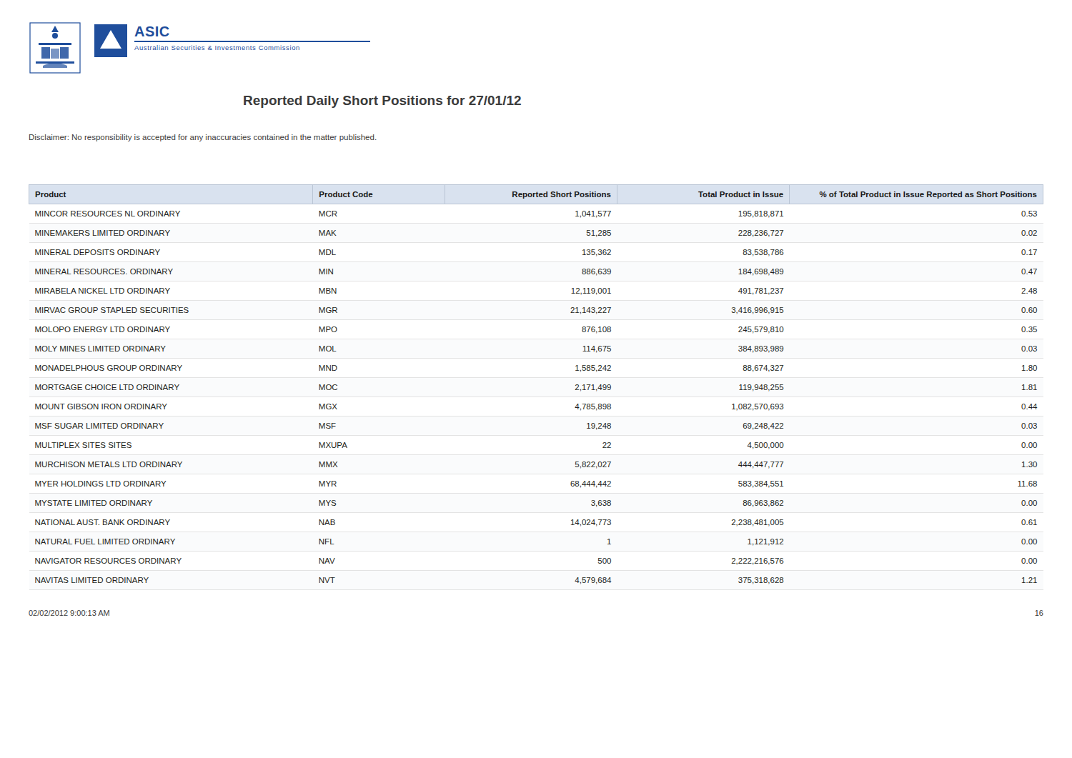ASIC
Australian Securities & Investments Commission
Reported Daily Short Positions for 27/01/12
Disclaimer: No responsibility is accepted for any inaccuracies contained in the matter published.
| Product | Product Code | Reported Short Positions | Total Product in Issue | % of Total Product in Issue Reported as Short Positions |
| --- | --- | --- | --- | --- |
| MINCOR RESOURCES NL ORDINARY | MCR | 1,041,577 | 195,818,871 | 0.53 |
| MINEMAKERS LIMITED ORDINARY | MAK | 51,285 | 228,236,727 | 0.02 |
| MINERAL DEPOSITS ORDINARY | MDL | 135,362 | 83,538,786 | 0.17 |
| MINERAL RESOURCES. ORDINARY | MIN | 886,639 | 184,698,489 | 0.47 |
| MIRABELA NICKEL LTD ORDINARY | MBN | 12,119,001 | 491,781,237 | 2.48 |
| MIRVAC GROUP STAPLED SECURITIES | MGR | 21,143,227 | 3,416,996,915 | 0.60 |
| MOLOPO ENERGY LTD ORDINARY | MPO | 876,108 | 245,579,810 | 0.35 |
| MOLY MINES LIMITED ORDINARY | MOL | 114,675 | 384,893,989 | 0.03 |
| MONADELPHOUS GROUP ORDINARY | MND | 1,585,242 | 88,674,327 | 1.80 |
| MORTGAGE CHOICE LTD ORDINARY | MOC | 2,171,499 | 119,948,255 | 1.81 |
| MOUNT GIBSON IRON ORDINARY | MGX | 4,785,898 | 1,082,570,693 | 0.44 |
| MSF SUGAR LIMITED ORDINARY | MSF | 19,248 | 69,248,422 | 0.03 |
| MULTIPLEX SITES SITES | MXUPA | 22 | 4,500,000 | 0.00 |
| MURCHISON METALS LTD ORDINARY | MMX | 5,822,027 | 444,447,777 | 1.30 |
| MYER HOLDINGS LTD ORDINARY | MYR | 68,444,442 | 583,384,551 | 11.68 |
| MYSTATE LIMITED ORDINARY | MYS | 3,638 | 86,963,862 | 0.00 |
| NATIONAL AUST. BANK ORDINARY | NAB | 14,024,773 | 2,238,481,005 | 0.61 |
| NATURAL FUEL LIMITED ORDINARY | NFL | 1 | 1,121,912 | 0.00 |
| NAVIGATOR RESOURCES ORDINARY | NAV | 500 | 2,222,216,576 | 0.00 |
| NAVITAS LIMITED ORDINARY | NVT | 4,579,684 | 375,318,628 | 1.21 |
02/02/2012 9:00:13 AM
16